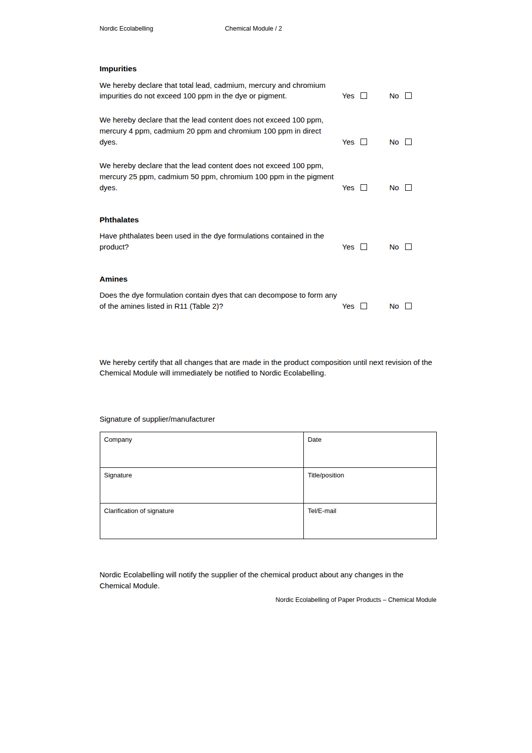Nordic Ecolabelling Chemical Module / 2
Impurities
We hereby declare that total lead, cadmium, mercury and chromium impurities do not exceed 100 ppm in the dye or pigment.
Yes No
We hereby declare that the lead content does not exceed 100 ppm, mercury 4 ppm, cadmium 20 ppm and chromium 100 ppm in direct dyes.
Yes No
We hereby declare that the lead content does not exceed 100 ppm, mercury 25 ppm, cadmium 50 ppm, chromium 100 ppm in the pigment dyes.
Yes No
Phthalates
Have phthalates been used in the dye formulations contained in the product?
Yes No
Amines
Does the dye formulation contain dyes that can decompose to form any of the amines listed in R11 (Table 2)?
Yes No
We hereby certify that all changes that are made in the product composition until next revision of the Chemical Module will immediately be notified to Nordic Ecolabelling.
Signature of supplier/manufacturer
| Company | Date |
| Signature | Title/position |
| Clarification of signature | Tel/E-mail |
Nordic Ecolabelling will notify the supplier of the chemical product about any changes in the Chemical Module.
Nordic Ecolabelling of Paper Products – Chemical Module